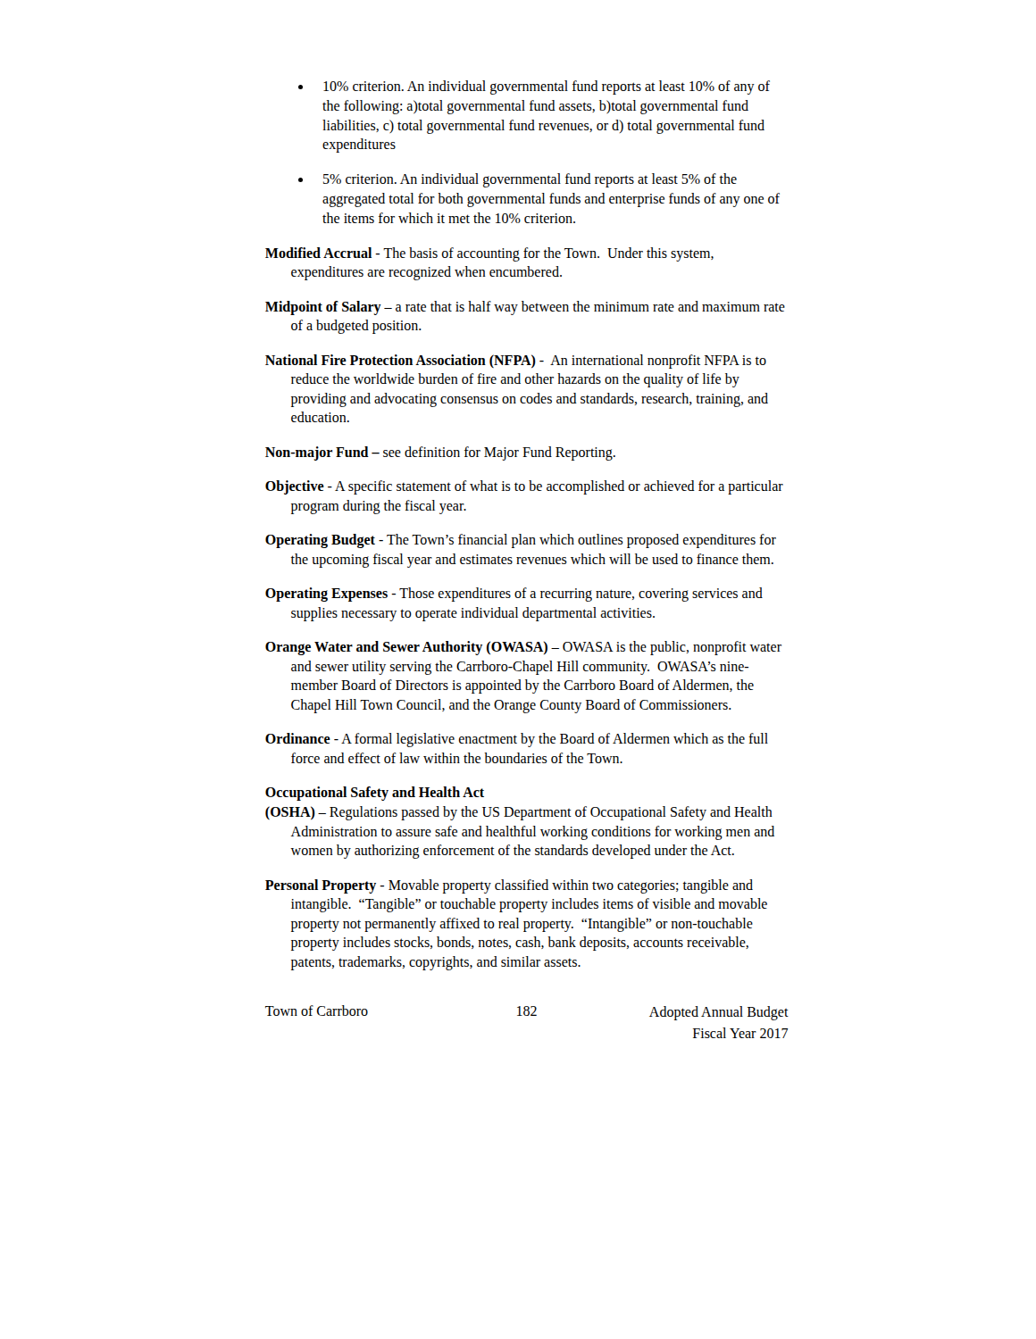10% criterion. An individual governmental fund reports at least 10% of any of the following: a)total governmental fund assets, b)total governmental fund liabilities, c) total governmental fund revenues, or d) total governmental fund expenditures
5% criterion. An individual governmental fund reports at least 5% of the aggregated total for both governmental funds and enterprise funds of any one of the items for which it met the 10% criterion.
Modified Accrual - The basis of accounting for the Town. Under this system, expenditures are recognized when encumbered.
Midpoint of Salary – a rate that is half way between the minimum rate and maximum rate of a budgeted position.
National Fire Protection Association (NFPA) - An international nonprofit NFPA is to reduce the worldwide burden of fire and other hazards on the quality of life by providing and advocating consensus on codes and standards, research, training, and education.
Non-major Fund – see definition for Major Fund Reporting.
Objective - A specific statement of what is to be accomplished or achieved for a particular program during the fiscal year.
Operating Budget - The Town’s financial plan which outlines proposed expenditures for the upcoming fiscal year and estimates revenues which will be used to finance them.
Operating Expenses - Those expenditures of a recurring nature, covering services and supplies necessary to operate individual departmental activities.
Orange Water and Sewer Authority (OWASA) – OWASA is the public, nonprofit water and sewer utility serving the Carrboro-Chapel Hill community. OWASA’s nine-member Board of Directors is appointed by the Carrboro Board of Aldermen, the Chapel Hill Town Council, and the Orange County Board of Commissioners.
Ordinance - A formal legislative enactment by the Board of Aldermen which as the full force and effect of law within the boundaries of the Town.
Occupational Safety and Health Act
(OSHA) – Regulations passed by the US Department of Occupational Safety and Health Administration to assure safe and healthful working conditions for working men and women by authorizing enforcement of the standards developed under the Act.
Personal Property - Movable property classified within two categories; tangible and intangible. “Tangible” or touchable property includes items of visible and movable property not permanently affixed to real property. “Intangible” or non-touchable property includes stocks, bonds, notes, cash, bank deposits, accounts receivable, patents, trademarks, copyrights, and similar assets.
Town of Carrboro 182 Adopted Annual Budget
Fiscal Year 2017